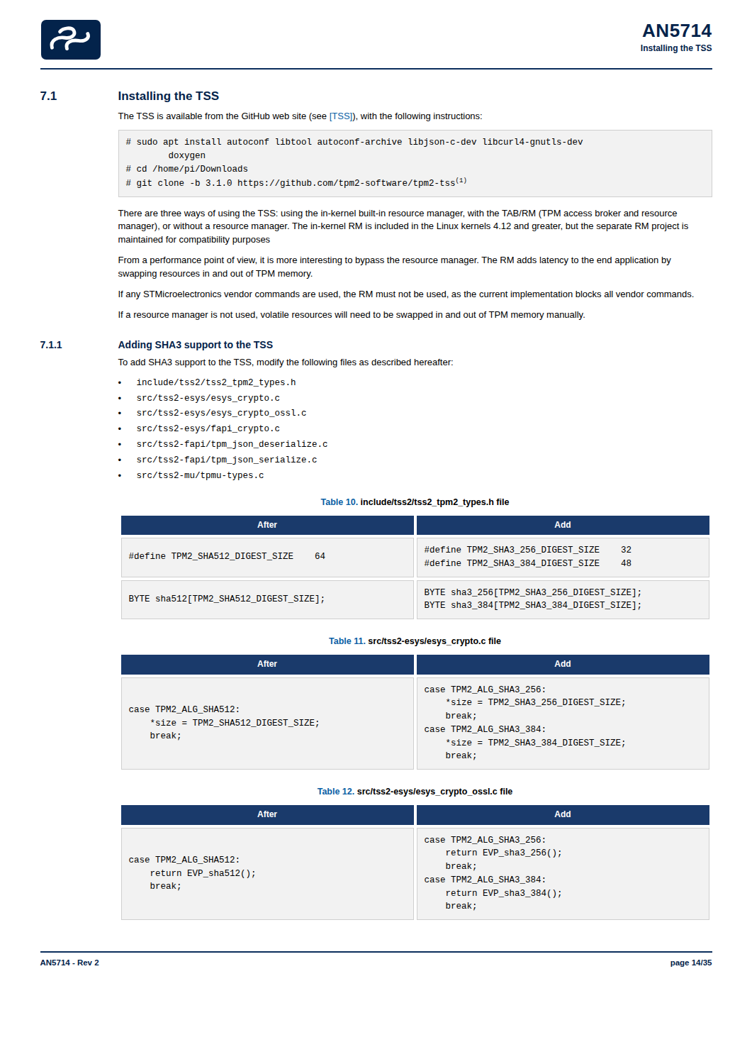AN5714
Installing the TSS
7.1
Installing the TSS
The TSS is available from the GitHub web site (see [TSS]), with the following instructions:
# sudo apt install autoconf libtool autoconf-archive libjson-c-dev libcurl4-gnutls-dev
        doxygen
# cd /home/pi/Downloads
# git clone -b 3.1.0 https://github.com/tpm2-software/tpm2-tss(1)
There are three ways of using the TSS: using the in-kernel built-in resource manager, with the TAB/RM (TPM access broker and resource manager), or without a resource manager. The in-kernel RM is included in the Linux kernels 4.12 and greater, but the separate RM project is maintained for compatibility purposes
From a performance point of view, it is more interesting to bypass the resource manager. The RM adds latency to the end application by swapping resources in and out of TPM memory.
If any STMicroelectronics vendor commands are used, the RM must not be used, as the current implementation blocks all vendor commands.
If a resource manager is not used, volatile resources will need to be swapped in and out of TPM memory manually.
7.1.1
Adding SHA3 support to the TSS
To add SHA3 support to the TSS, modify the following files as described hereafter:
•include/tss2/tss2_tpm2_types.h
•src/tss2-esys/esys_crypto.c
•src/tss2-esys/esys_crypto_ossl.c
•src/tss2-esys/fapi_crypto.c
•src/tss2-fapi/tpm_json_deserialize.c
•src/tss2-fapi/tpm_json_serialize.c
•src/tss2-mu/tpmu-types.c
Table 10. include/tss2/tss2_tpm2_types.h file
| After | Add |
| --- | --- |
| #define TPM2_SHA512_DIGEST_SIZE 64 | #define TPM2_SHA3_256_DIGEST_SIZE 32 #define TPM2_SHA3_384_DIGEST_SIZE 48 |
| BYTE sha512[TPM2_SHA512_DIGEST_SIZE]; | BYTE sha3_256[TPM2_SHA3_256_DIGEST_SIZE]; BYTE sha3_384[TPM2_SHA3_384_DIGEST_SIZE]; |
Table 11. src/tss2-esys/esys_crypto.c file
| After | Add |
| --- | --- |
| case TPM2_ALG_SHA512: *size = TPM2_SHA512_DIGEST_SIZE; break; | case TPM2_ALG_SHA3_256: *size = TPM2_SHA3_256_DIGEST_SIZE; break; case TPM2_ALG_SHA3_384: *size = TPM2_SHA3_384_DIGEST_SIZE; break; |
Table 12. src/tss2-esys/esys_crypto_ossl.c file
| After | Add |
| --- | --- |
| case TPM2_ALG_SHA512: return EVP_sha512(); break; | case TPM2_ALG_SHA3_256: return EVP_sha3_256(); break; case TPM2_ALG_SHA3_384: return EVP_sha3_384(); break; |
AN5714 - Rev 2
page 14/35